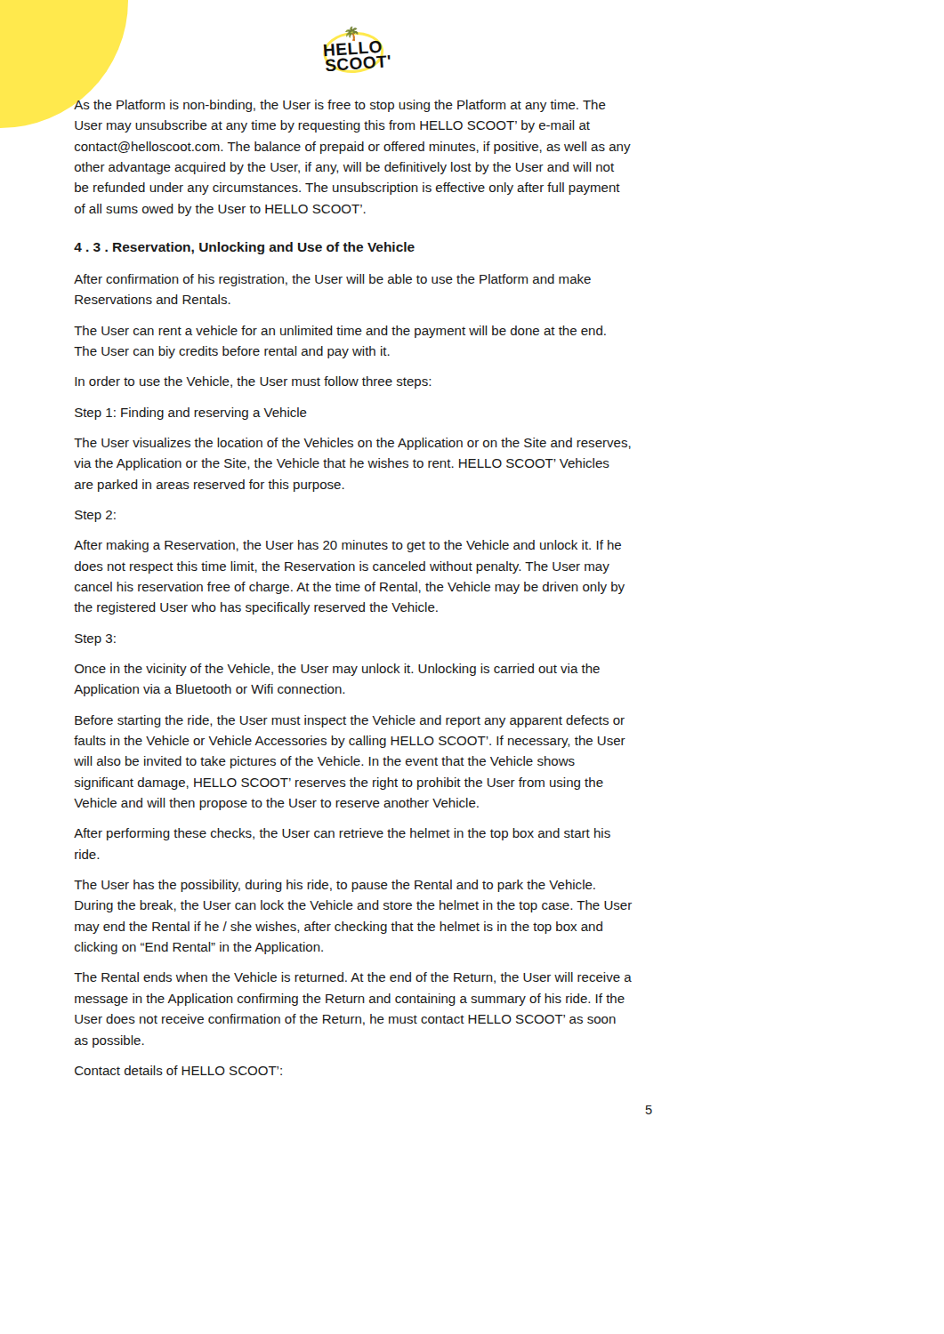🌴 HELLO SCOOT'
As the Platform is non-binding, the User is free to stop using the Platform at any time. The User may unsubscribe at any time by requesting this from HELLO SCOOT’ by e-mail at contact@helloscoot.com. The balance of prepaid or offered minutes, if positive, as well as any other advantage acquired by the User, if any, will be definitively lost by the User and will not be refunded under any circumstances. The unsubscription is effective only after full payment of all sums owed by the User to HELLO SCOOT’.
4 . 3 . Reservation, Unlocking and Use of the Vehicle
After confirmation of his registration, the User will be able to use the Platform and make Reservations and Rentals.
The User can rent a vehicle for an unlimited time and the payment will be done at the end. The User can biy credits before rental and pay with it.
In order to use the Vehicle, the User must follow three steps:
Step 1: Finding and reserving a Vehicle
The User visualizes the location of the Vehicles on the Application or on the Site and reserves, via the Application or the Site, the Vehicle that he wishes to rent. HELLO SCOOT’ Vehicles are parked in areas reserved for this purpose.
Step 2:
After making a Reservation, the User has 20 minutes to get to the Vehicle and unlock it. If he does not respect this time limit, the Reservation is canceled without penalty. The User may cancel his reservation free of charge. At the time of Rental, the Vehicle may be driven only by the registered User who has specifically reserved the Vehicle.
Step 3:
Once in the vicinity of the Vehicle, the User may unlock it. Unlocking is carried out via the Application via a Bluetooth or Wifi connection.
Before starting the ride, the User must inspect the Vehicle and report any apparent defects or faults in the Vehicle or Vehicle Accessories by calling HELLO SCOOT’. If necessary, the User will also be invited to take pictures of the Vehicle. In the event that the Vehicle shows significant damage, HELLO SCOOT’ reserves the right to prohibit the User from using the Vehicle and will then propose to the User to reserve another Vehicle.
After performing these checks, the User can retrieve the helmet in the top box and start his ride.
The User has the possibility, during his ride, to pause the Rental and to park the Vehicle. During the break, the User can lock the Vehicle and store the helmet in the top case. The User may end the Rental if he / she wishes, after checking that the helmet is in the top box and clicking on “End Rental” in the Application.
The Rental ends when the Vehicle is returned. At the end of the Return, the User will receive a message in the Application confirming the Return and containing a summary of his ride. If the User does not receive confirmation of the Return, he must contact HELLO SCOOT’ as soon as possible.
Contact details of HELLO SCOOT’:
5